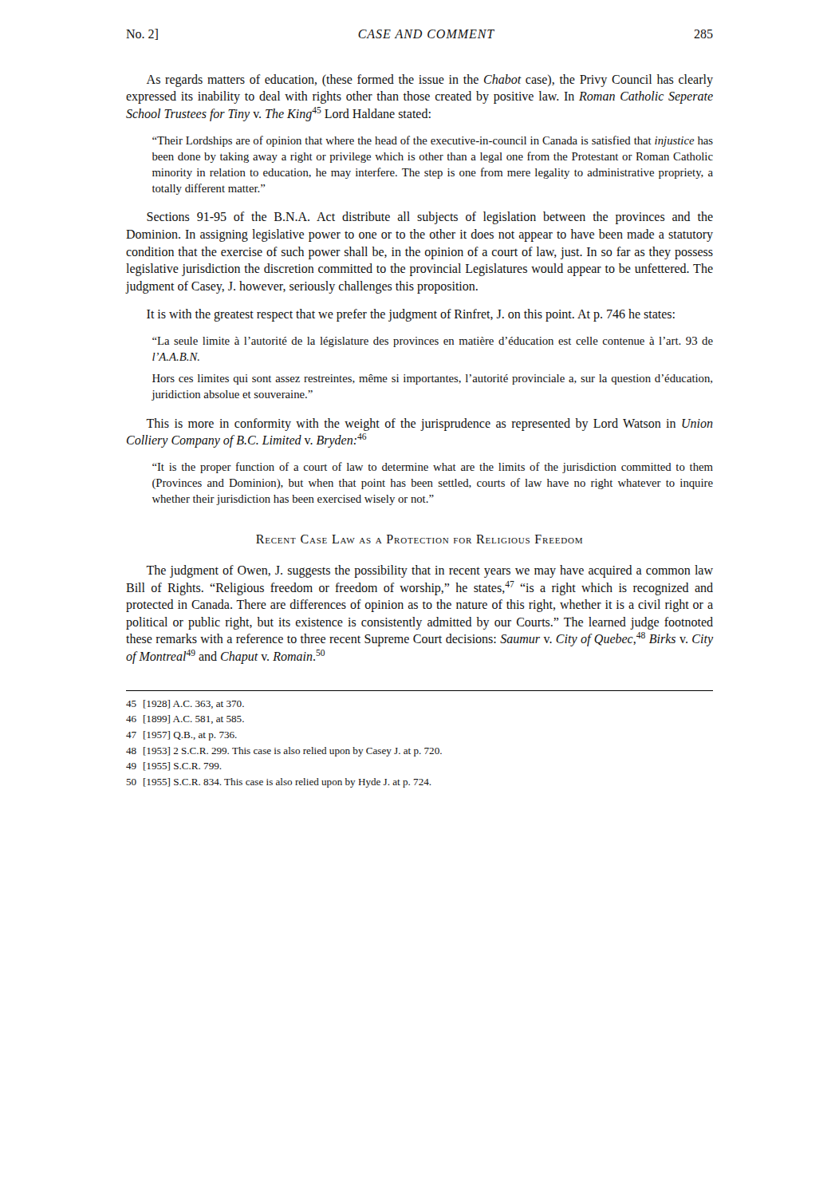No. 2] Case and Comment 285
As regards matters of education, (these formed the issue in the Chabot case), the Privy Council has clearly expressed its inability to deal with rights other than those created by positive law. In Roman Catholic Seperate School Trustees for Tiny v. The King45 Lord Haldane stated:
“Their Lordships are of opinion that where the head of the executive-in-council in Canada is satisfied that injustice has been done by taking away a right or privilege which is other than a legal one from the Protestant or Roman Catholic minority in relation to education, he may interfere. The step is one from mere legality to administrative propriety, a totally different matter.”
Sections 91-95 of the B.N.A. Act distribute all subjects of legislation between the provinces and the Dominion. In assigning legislative power to one or to the other it does not appear to have been made a statutory condition that the exercise of such power shall be, in the opinion of a court of law, just. In so far as they possess legislative jurisdiction the discretion committed to the provincial Legislatures would appear to be unfettered. The judgment of Casey, J. however, seriously challenges this proposition.
It is with the greatest respect that we prefer the judgment of Rinfret, J. on this point. At p. 746 he states:
“La seule limite à l’autorité de la législature des provinces en matière d’éducation est celle contenue à l’art. 93 de l’A.A.B.N.
Hors ces limites qui sont assez restreintes, même si importantes, l’autorité provinciale a, sur la question d’éducation, juridiction absolue et souveraine.”
This is more in conformity with the weight of the jurisprudence as represented by Lord Watson in Union Colliery Company of B.C. Limited v. Bryden:46
“It is the proper function of a court of law to determine what are the limits of the jurisdiction committed to them (Provinces and Dominion), but when that point has been settled, courts of law have no right whatever to inquire whether their jurisdiction has been exercised wisely or not.”
Recent Case Law as a Protection for Religious Freedom
The judgment of Owen, J. suggests the possibility that in recent years we may have acquired a common law Bill of Rights. “Religious freedom or freedom of worship,” he states,47 “is a right which is recognized and protected in Canada. There are differences of opinion as to the nature of this right, whether it is a civil right or a political or public right, but its existence is consistently admitted by our Courts.” The learned judge footnoted these remarks with a reference to three recent Supreme Court decisions: Saumur v. City of Quebec,48 Birks v. City of Montreal49 and Chaput v. Romain.50
45[1928] A.C. 363, at 370.
46[1899] A.C. 581, at 585.
47[1957] Q.B., at p. 736.
48[1953] 2 S.C.R. 299. This case is also relied upon by Casey J. at p. 720.
49[1955] S.C.R. 799.
50[1955] S.C.R. 834. This case is also relied upon by Hyde J. at p. 724.